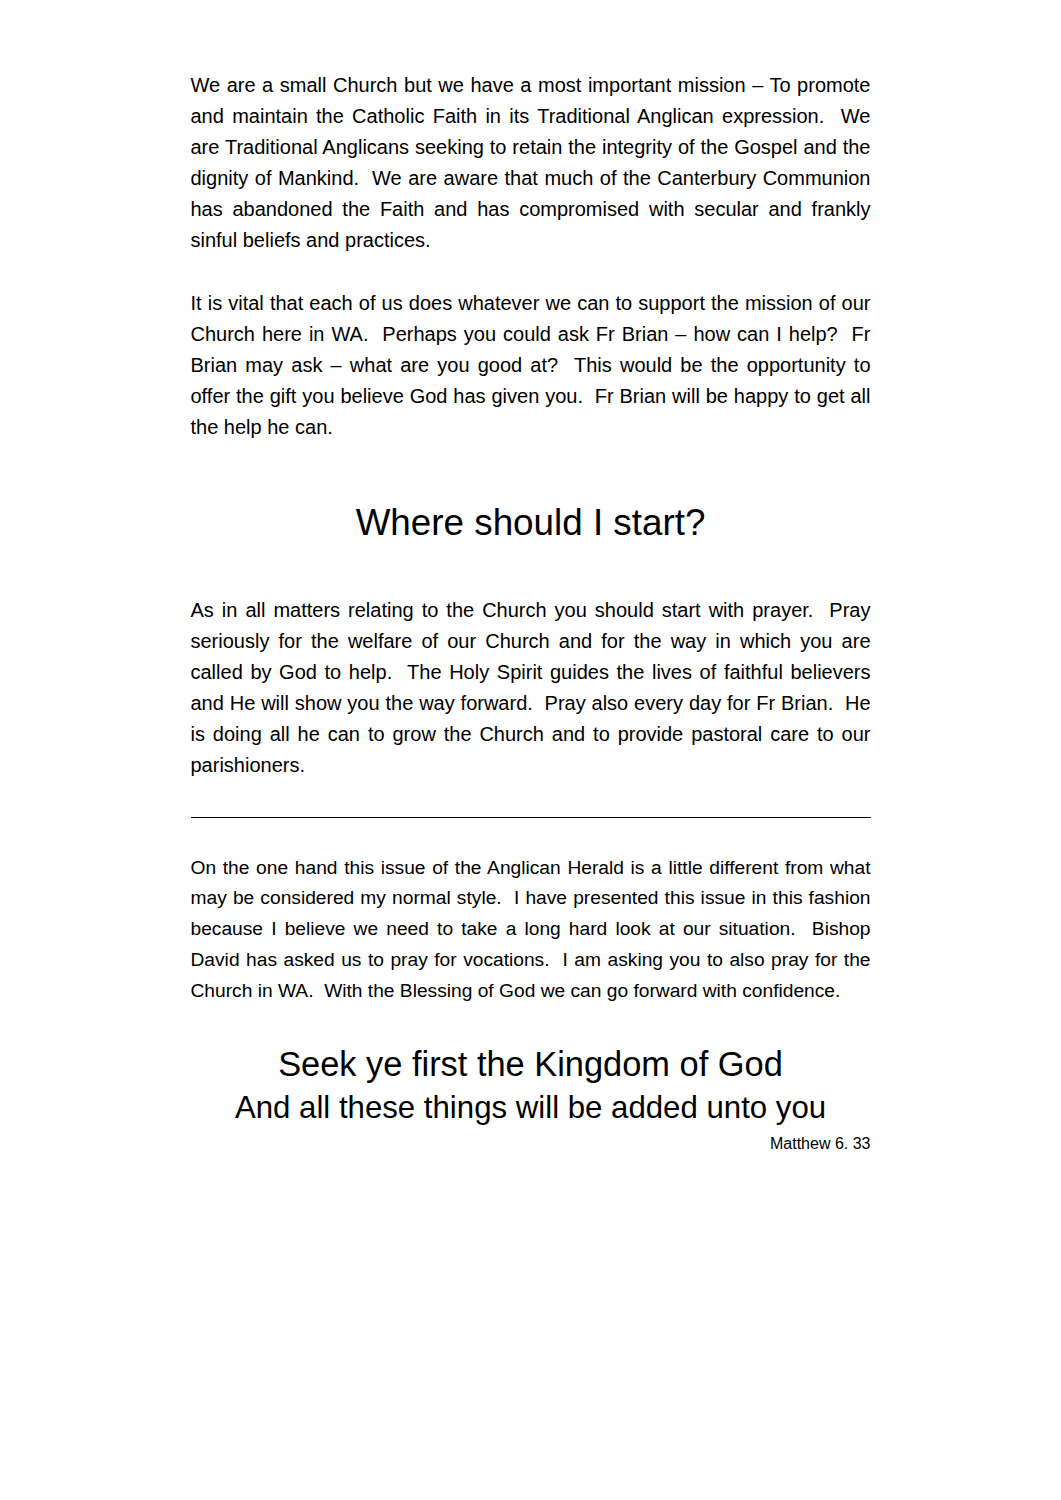We are a small Church but we have a most important mission – To promote and maintain the Catholic Faith in its Traditional Anglican expression. We are Traditional Anglicans seeking to retain the integrity of the Gospel and the dignity of Mankind. We are aware that much of the Canterbury Communion has abandoned the Faith and has compromised with secular and frankly sinful beliefs and practices.
It is vital that each of us does whatever we can to support the mission of our Church here in WA. Perhaps you could ask Fr Brian – how can I help? Fr Brian may ask – what are you good at? This would be the opportunity to offer the gift you believe God has given you. Fr Brian will be happy to get all the help he can.
Where should I start?
As in all matters relating to the Church you should start with prayer. Pray seriously for the welfare of our Church and for the way in which you are called by God to help. The Holy Spirit guides the lives of faithful believers and He will show you the way forward. Pray also every day for Fr Brian. He is doing all he can to grow the Church and to provide pastoral care to our parishioners.
On the one hand this issue of the Anglican Herald is a little different from what may be considered my normal style. I have presented this issue in this fashion because I believe we need to take a long hard look at our situation. Bishop David has asked us to pray for vocations. I am asking you to also pray for the Church in WA. With the Blessing of God we can go forward with confidence.
Seek ye first the Kingdom of God And all these things will be added unto you Matthew 6. 33